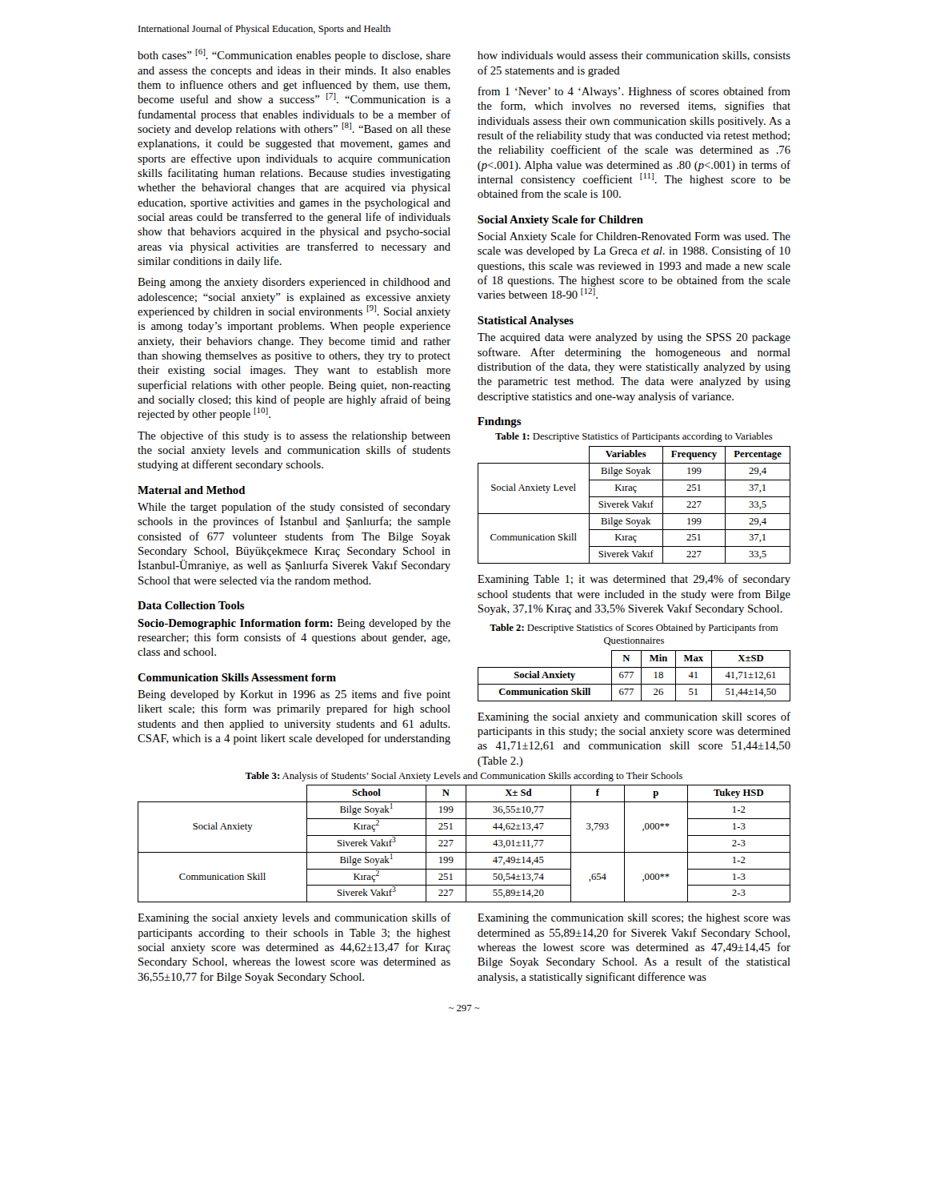International Journal of Physical Education, Sports and Health
both cases” [6]. “Communication enables people to disclose, share and assess the concepts and ideas in their minds. It also enables them to influence others and get influenced by them, use them, become useful and show a success” [7]. “Communication is a fundamental process that enables individuals to be a member of society and develop relations with others” [8]. “Based on all these explanations, it could be suggested that movement, games and sports are effective upon individuals to acquire communication skills facilitating human relations. Because studies investigating whether the behavioral changes that are acquired via physical education, sportive activities and games in the psychological and social areas could be transferred to the general life of individuals show that behaviors acquired in the physical and psycho-social areas via physical activities are transferred to necessary and similar conditions in daily life.
Being among the anxiety disorders experienced in childhood and adolescence; “social anxiety” is explained as excessive anxiety experienced by children in social environments [9]. Social anxiety is among today’s important problems. When people experience anxiety, their behaviors change. They become timid and rather than showing themselves as positive to others, they try to protect their existing social images. They want to establish more superficial relations with other people. Being quiet, non-reacting and socially closed; this kind of people are highly afraid of being rejected by other people [10].
The objective of this study is to assess the relationship between the social anxiety levels and communication skills of students studying at different secondary schools.
Materıal and Method
While the target population of the study consisted of secondary schools in the provinces of İstanbul and Şanlıurfa; the sample consisted of 677 volunteer students from The Bilge Soyak Secondary School, Büyükçekmece Kıraç Secondary School in İstanbul-Ümraniye, as well as Şanlıurfa Siverek Vakıf Secondary School that were selected via the random method.
Data Collection Tools
Socio-Demographic Information form: Being developed by the researcher; this form consists of 4 questions about gender, age, class and school.
Communication Skills Assessment form
Being developed by Korkut in 1996 as 25 items and five point likert scale; this form was primarily prepared for high school students and then applied to university students and 61 adults. CSAF, which is a 4 point likert scale developed for understanding how individuals would assess their communication skills, consists of 25 statements and is graded
from 1 ‘Never’ to 4 ‘Always’. Highness of scores obtained from the form, which involves no reversed items, signifies that individuals assess their own communication skills positively. As a result of the reliability study that was conducted via retest method; the reliability coefficient of the scale was determined as .76 (p<.001). Alpha value was determined as .80 (p<.001) in terms of internal consistency coefficient [11]. The highest score to be obtained from the scale is 100.
Social Anxiety Scale for Children
Social Anxiety Scale for Children-Renovated Form was used. The scale was developed by La Greca et al. in 1988. Consisting of 10 questions, this scale was reviewed in 1993 and made a new scale of 18 questions. The highest score to be obtained from the scale varies between 18-90 [12].
Statistical Analyses
The acquired data were analyzed by using the SPSS 20 package software. After determining the homogeneous and normal distribution of the data, they were statistically analyzed by using the parametric test method. The data were analyzed by using descriptive statistics and one-way analysis of variance.
Fındıngs
Table 1: Descriptive Statistics of Participants according to Variables
| | Variables | Frequency | Percentage |
| Social Anxiety Level | Bilge Soyak | 199 | 29,4 |
| Kıraç | 251 | 37,1 |
| Siverek Vakıf | 227 | 33,5 |
| Communication Skill | Bilge Soyak | 199 | 29,4 |
| Kıraç | 251 | 37,1 |
| Siverek Vakıf | 227 | 33,5 |
Examining Table 1; it was determined that 29,4% of secondary school students that were included in the study were from Bilge Soyak, 37,1% Kıraç and 33,5% Siverek Vakıf Secondary School.
Table 2: Descriptive Statistics of Scores Obtained by Participants from Questionnaires
| | N | Min | Max | X±SD |
| Social Anxiety | 677 | 18 | 41 | 41,71±12,61 |
| Communication Skill | 677 | 26 | 51 | 51,44±14,50 |
Examining the social anxiety and communication skill scores of participants in this study; the social anxiety score was determined as 41,71±12,61 and communication skill score 51,44±14,50 (Table 2.)
Table 3: Analysis of Students’ Social Anxiety Levels and Communication Skills according to Their Schools
| | School | N | X± Sd | f | p | Tukey HSD |
| Social Anxiety | Bilge Soyak 1 | 199 | 36,55±10,77 | 3,793 | ,000** | 1-2 |
| Kıraç 2 | 251 | 44,62±13,47 | 1-3 |
| Siverek Vakıf 3 | 227 | 43,01±11,77 | 2-3 |
| Communication Skill | Bilge Soyak 1 | 199 | 47,49±14,45 | ,654 | ,000** | 1-2 |
| Kıraç 2 | 251 | 50,54±13,74 | 1-3 |
| Siverek Vakıf 3 | 227 | 55,89±14,20 | 2-3 |
Examining the social anxiety levels and communication skills of participants according to their schools in Table 3; the highest social anxiety score was determined as 44,62±13,47 for Kıraç Secondary School, whereas the lowest score was determined as 36,55±10,77 for Bilge Soyak Secondary School.
Examining the communication skill scores; the highest score was determined as 55,89±14,20 for Siverek Vakıf Secondary School, whereas the lowest score was determined as 47,49±14,45 for Bilge Soyak Secondary School. As a result of the statistical analysis, a statistically significant difference was
~ 297 ~